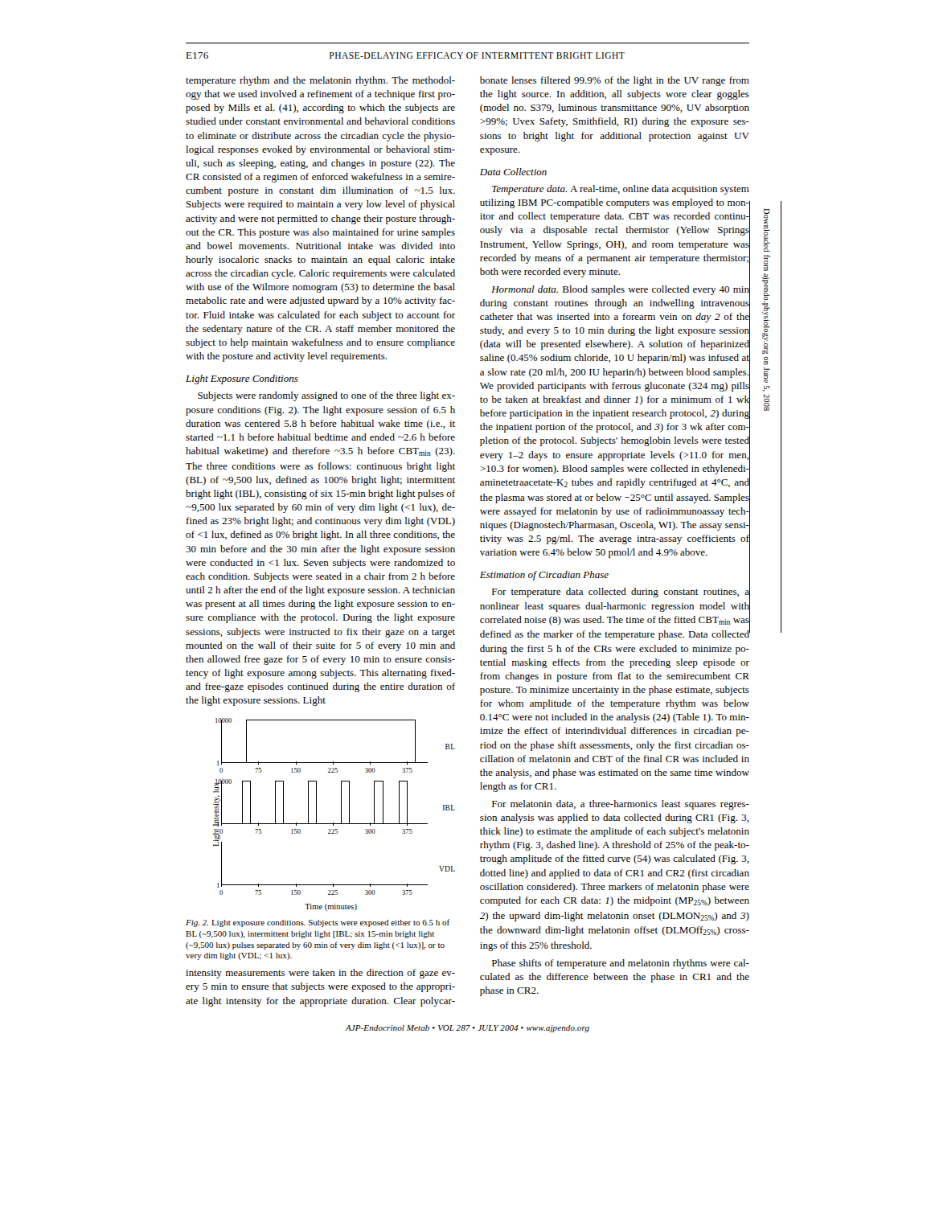E176
Phase-Delaying Efficacy of Intermittent Bright Light
temperature rhythm and the melatonin rhythm. The methodology that we used involved a refinement of a technique first proposed by Mills et al. (41), according to which the subjects are studied under constant environmental and behavioral conditions to eliminate or distribute across the circadian cycle the physiological responses evoked by environmental or behavioral stimuli, such as sleeping, eating, and changes in posture (22). The CR consisted of a regimen of enforced wakefulness in a semirecumbent posture in constant dim illumination of ~1.5 lux. Subjects were required to maintain a very low level of physical activity and were not permitted to change their posture throughout the CR. This posture was also maintained for urine samples and bowel movements. Nutritional intake was divided into hourly isocaloric snacks to maintain an equal caloric intake across the circadian cycle. Caloric requirements were calculated with use of the Wilmore nomogram (53) to determine the basal metabolic rate and were adjusted upward by a 10% activity factor. Fluid intake was calculated for each subject to account for the sedentary nature of the CR. A staff member monitored the subject to help maintain wakefulness and to ensure compliance with the posture and activity level requirements.
Light Exposure Conditions
Subjects were randomly assigned to one of the three light exposure conditions (Fig. 2). The light exposure session of 6.5 h duration was centered 5.8 h before habitual wake time (i.e., it started ~1.1 h before habitual bedtime and ended ~2.6 h before habitual waketime) and therefore ~3.5 h before CBTmin (23). The three conditions were as follows: continuous bright light (BL) of ~9,500 lux, defined as 100% bright light; intermittent bright light (IBL), consisting of six 15-min bright light pulses of ~9,500 lux separated by 60 min of very dim light (<1 lux), defined as 23% bright light; and continuous very dim light (VDL) of <1 lux, defined as 0% bright light. In all three conditions, the 30 min before and the 30 min after the light exposure session were conducted in <1 lux. Seven subjects were randomized to each condition. Subjects were seated in a chair from 2 h before until 2 h after the end of the light exposure session. A technician was present at all times during the light exposure session to ensure compliance with the protocol. During the light exposure sessions, subjects were instructed to fix their gaze on a target mounted on the wall of their suite for 5 of every 10 min and then allowed free gaze for 5 of every 10 min to ensure consistency of light exposure among subjects. This alternating fixed- and free-gaze episodes continued during the entire duration of the light exposure sessions. Light
Light Intensity, lux
10000
1
0 75 150 225 300 375
BL
10000
1
0 75 150 225 300 375
IBL
1
0 75 150 225 300 375
VDL
Time (minutes)
Fig. 2. Light exposure conditions. Subjects were exposed either to 6.5 h of BL (~9,500 lux), intermittent bright light [IBL; six 15-min bright light (~9,500 lux) pulses separated by 60 min of very dim light (<1 lux)], or to very dim light (VDL; <1 lux).
intensity measurements were taken in the direction of gaze every 5 min to ensure that subjects were exposed to the appropriate light intensity for the appropriate duration. Clear polycarbonate lenses filtered 99.9% of the light in the UV range from the light source. In addition, all subjects wore clear goggles (model no. S379, luminous transmittance 90%, UV absorption >99%; Uvex Safety, Smithfield, RI) during the exposure sessions to bright light for additional protection against UV exposure.
Data Collection
Temperature data. A real-time, online data acquisition system utilizing IBM PC-compatible computers was employed to monitor and collect temperature data. CBT was recorded continuously via a disposable rectal thermistor (Yellow Springs Instrument, Yellow Springs, OH), and room temperature was recorded by means of a permanent air temperature thermistor; both were recorded every minute.
Hormonal data. Blood samples were collected every 40 min during constant routines through an indwelling intravenous catheter that was inserted into a forearm vein on day 2 of the study, and every 5 to 10 min during the light exposure session (data will be presented elsewhere). A solution of heparinized saline (0.45% sodium chloride, 10 U heparin/ml) was infused at a slow rate (20 ml/h, 200 IU heparin/h) between blood samples. We provided participants with ferrous gluconate (324 mg) pills to be taken at breakfast and dinner 1) for a minimum of 1 wk before participation in the inpatient research protocol, 2) during the inpatient portion of the protocol, and 3) for 3 wk after completion of the protocol. Subjects' hemoglobin levels were tested every 1–2 days to ensure appropriate levels (>11.0 for men, >10.3 for women). Blood samples were collected in ethylenediaminetetraacetate-K2 tubes and rapidly centrifuged at 4°C, and the plasma was stored at or below −25°C until assayed. Samples were assayed for melatonin by use of radioimmunoassay techniques (Diagnostech/Pharmasan, Osceola, WI). The assay sensitivity was 2.5 pg/ml. The average intra-assay coefficients of variation were 6.4% below 50 pmol/l and 4.9% above.
Estimation of Circadian Phase
For temperature data collected during constant routines, a nonlinear least squares dual-harmonic regression model with correlated noise (8) was used. The time of the fitted CBTmin was defined as the marker of the temperature phase. Data collected during the first 5 h of the CRs were excluded to minimize potential masking effects from the preceding sleep episode or from changes in posture from flat to the semirecumbent CR posture. To minimize uncertainty in the phase estimate, subjects for whom amplitude of the temperature rhythm was below 0.14°C were not included in the analysis (24) (Table 1). To minimize the effect of interindividual differences in circadian period on the phase shift assessments, only the first circadian oscillation of melatonin and CBT of the final CR was included in the analysis, and phase was estimated on the same time window length as for CR1.
For melatonin data, a three-harmonics least squares regression analysis was applied to data collected during CR1 (Fig. 3, thick line) to estimate the amplitude of each subject's melatonin rhythm (Fig. 3, dashed line). A threshold of 25% of the peak-to-trough amplitude of the fitted curve (54) was calculated (Fig. 3, dotted line) and applied to data of CR1 and CR2 (first circadian oscillation considered). Three markers of melatonin phase were computed for each CR data: 1) the midpoint (MP25%) between 2) the upward dim-light melatonin onset (DLMON25%) and 3) the downward dim-light melatonin offset (DLMOff25%) crossings of this 25% threshold.
Phase shifts of temperature and melatonin rhythms were calculated as the difference between the phase in CR1 and the phase in CR2.
AJP-Endocrinol Metab • VOL 287 • JULY 2004 • www.ajpendo.org
Downloaded from ajpendo.physiology.org on June 5, 2008